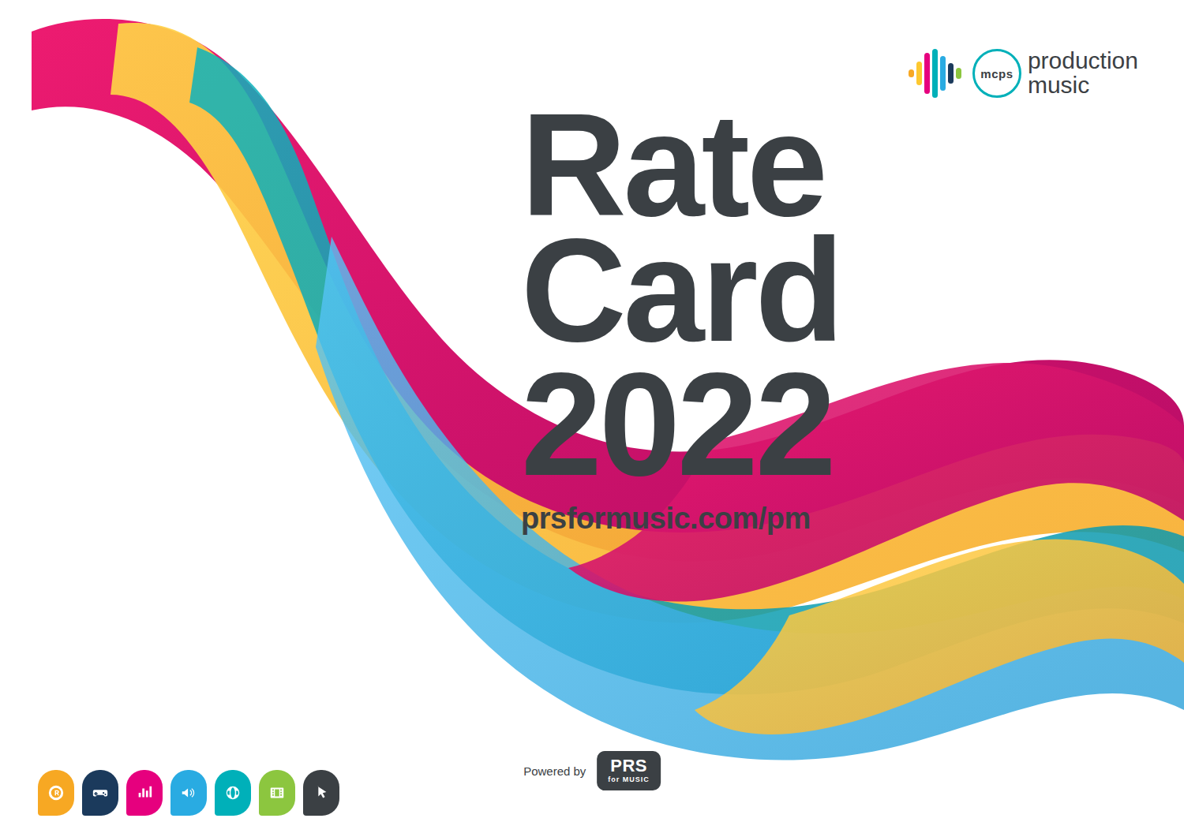mcps
production music
Rate Card 2022
prsformusic.com/pm
Powered by PRS for MUSIC